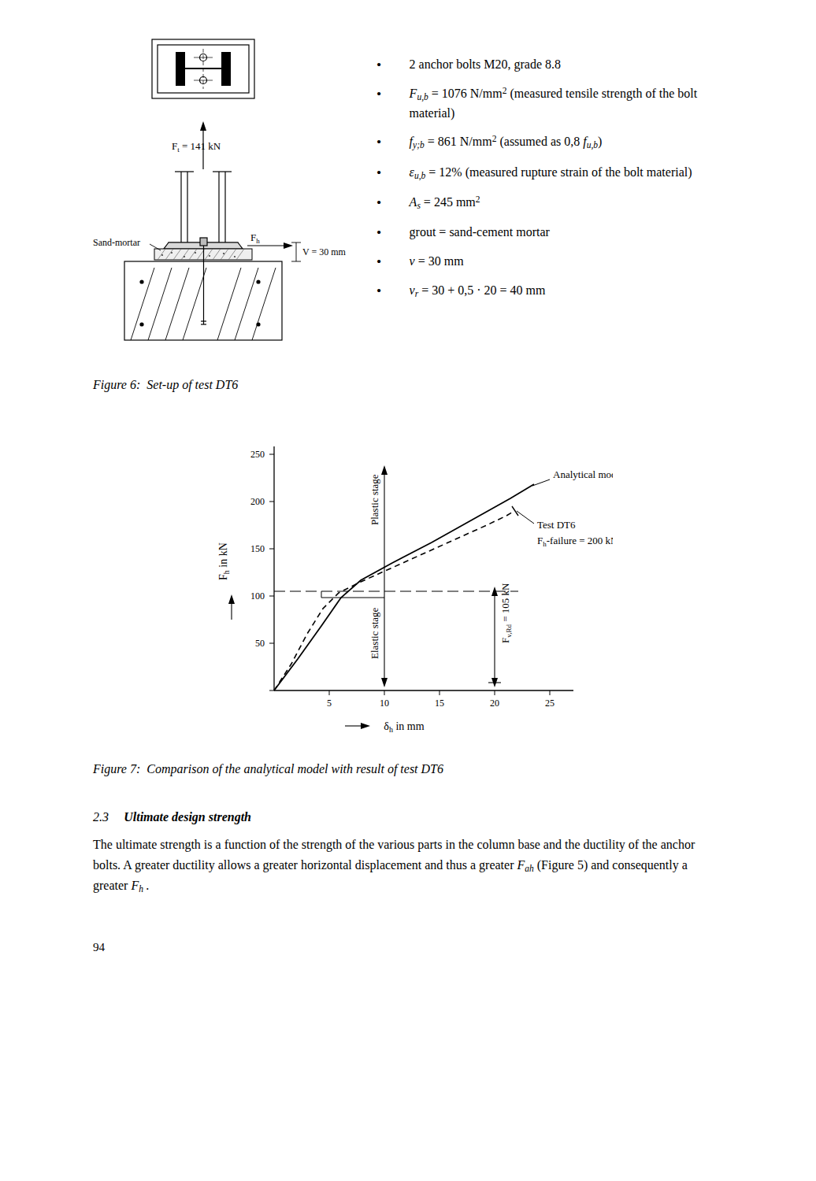Ft = 141 kN Sand-mortar Fh V = 30 mm
2 anchor bolts M20, grade 8.8
Fu,b = 1076 N/mm2 (measured tensile strength of the bolt material)
fy;b = 861 N/mm2 (assumed as 0,8 fu,b)
εu,b = 12% (measured rupture strain of the bolt material)
As = 245 mm2
grout = sand-cement mortar
v = 30 mm
vr = 30 + 0,5 · 20 = 40 mm
Figure 6: Set-up of test DT6
50 100 150 200 250 5 10 15 20 25 Fh in kN δh in mm Elastic stage Plastic stage Fv,Rd = 105 kN Analytical model Test DT6 Fh-failure = 200 kN
Figure 7: Comparison of the analytical model with result of test DT6
2.3 Ultimate design strength
The ultimate strength is a function of the strength of the various parts in the column base and the ductility of the anchor bolts. A greater ductility allows a greater horizontal displacement and thus a greater Fah (Figure 5) and consequently a greater Fh .
94